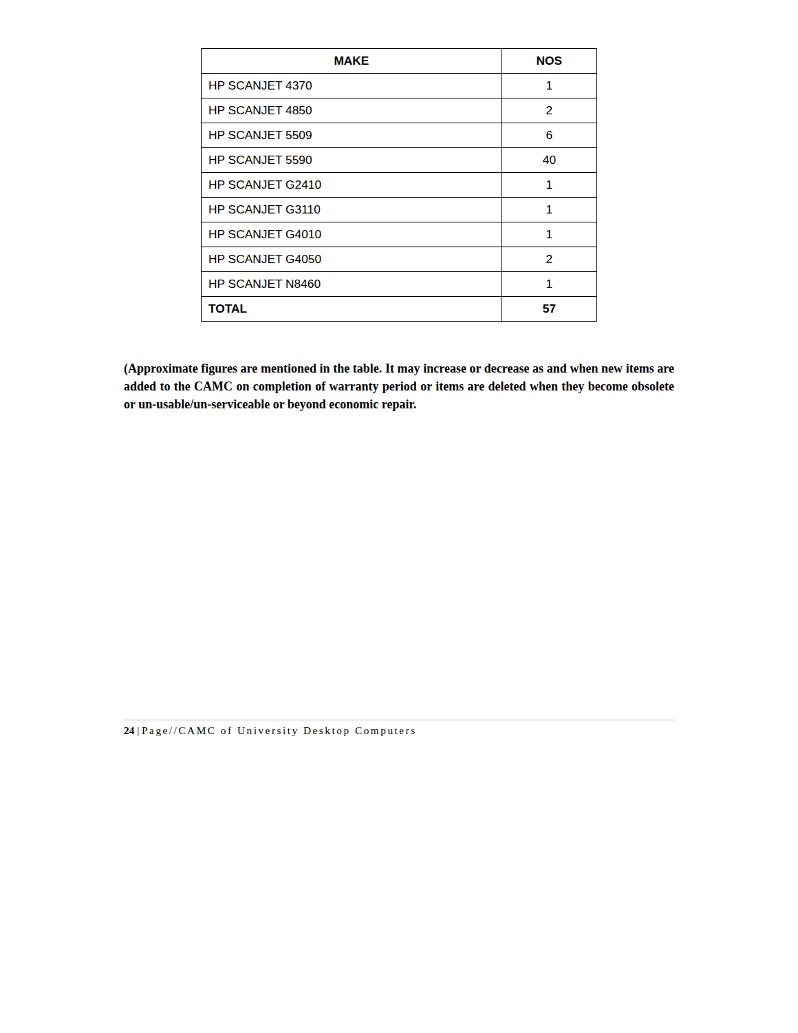| MAKE | NOS |
| --- | --- |
| HP SCANJET 4370 | 1 |
| HP SCANJET 4850 | 2 |
| HP SCANJET 5509 | 6 |
| HP SCANJET 5590 | 40 |
| HP SCANJET G2410 | 1 |
| HP SCANJET G3110 | 1 |
| HP SCANJET G4010 | 1 |
| HP SCANJET G4050 | 2 |
| HP SCANJET N8460 | 1 |
| TOTAL | 57 |
(Approximate figures are mentioned in the table. It may increase or decrease as and when new items are added to the CAMC on completion of warranty period or items are deleted when they become obsolete or un-usable/un-serviceable or beyond economic repair.
24 | Page//CAMC of University Desktop Computers